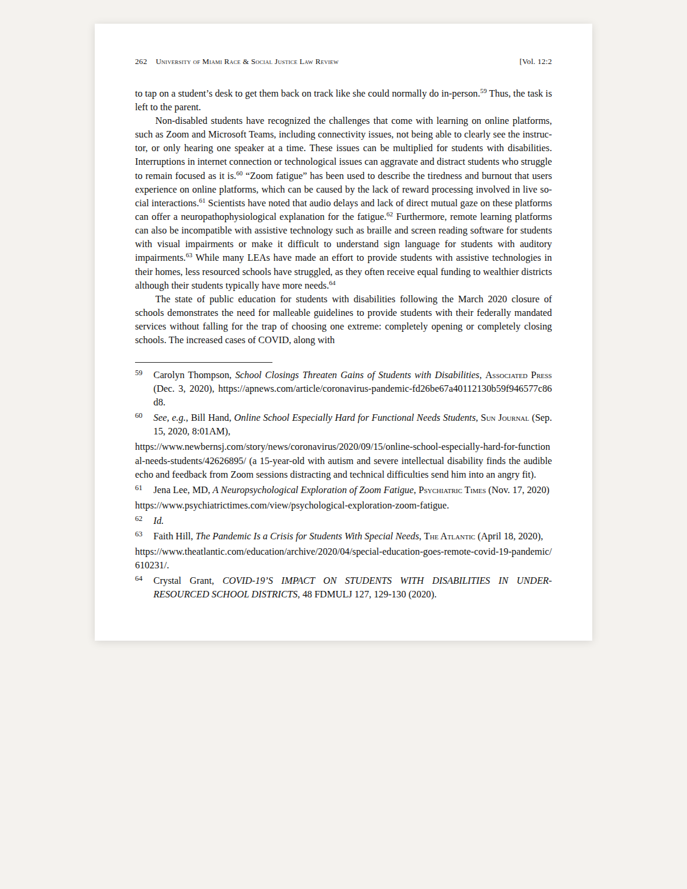262 University of Miami Race & Social Justice Law Review[Vol. 12:2
to tap on a student’s desk to get them back on track like she could normally do in-person.59 Thus, the task is left to the parent.
Non-disabled students have recognized the challenges that come with learning on online platforms, such as Zoom and Microsoft Teams, including connectivity issues, not being able to clearly see the instructor, or only hearing one speaker at a time. These issues can be multiplied for students with disabilities. Interruptions in internet connection or technological issues can aggravate and distract students who struggle to remain focused as it is.60 “Zoom fatigue” has been used to describe the tiredness and burnout that users experience on online platforms, which can be caused by the lack of reward processing involved in live social interactions.61 Scientists have noted that audio delays and lack of direct mutual gaze on these platforms can offer a neuropathophysiological explanation for the fatigue.62 Furthermore, remote learning platforms can also be incompatible with assistive technology such as braille and screen reading software for students with visual impairments or make it difficult to understand sign language for students with auditory impairments.63 While many LEAs have made an effort to provide students with assistive technologies in their homes, less resourced schools have struggled, as they often receive equal funding to wealthier districts although their students typically have more needs.64
The state of public education for students with disabilities following the March 2020 closure of schools demonstrates the need for malleable guidelines to provide students with their federally mandated services without falling for the trap of choosing one extreme: completely opening or completely closing schools. The increased cases of COVID, along with
59 Carolyn Thompson, School Closings Threaten Gains of Students with Disabilities, Associated Press (Dec. 3, 2020), https://apnews.com/article/coronavirus-pandemic-fd26be67a40112130b59f946577c86d8.
60 See, e.g., Bill Hand, Online School Especially Hard for Functional Needs Students, Sun Journal (Sep. 15, 2020, 8:01AM),
https://www.newbernsj.com/story/news/coronavirus/2020/09/15/online-school-especially-hard-for-functional-needs-students/42626895/ (a 15-year-old with autism and severe intellectual disability finds the audible echo and feedback from Zoom sessions distracting and technical difficulties send him into an angry fit).
61 Jena Lee, MD, A Neuropsychological Exploration of Zoom Fatigue, Psychiatric Times (Nov. 17, 2020)
https://www.psychiatrictimes.com/view/psychological-exploration-zoom-fatigue.
62 Id.
63 Faith Hill, The Pandemic Is a Crisis for Students With Special Needs, The Atlantic (April 18, 2020),
https://www.theatlantic.com/education/archive/2020/04/special-education-goes-remote-covid-19-pandemic/610231/.
64 Crystal Grant, Covid-19’s Impact on Students with Disabilities in Under-Resourced School Districts, 48 FDMULJ 127, 129-130 (2020).